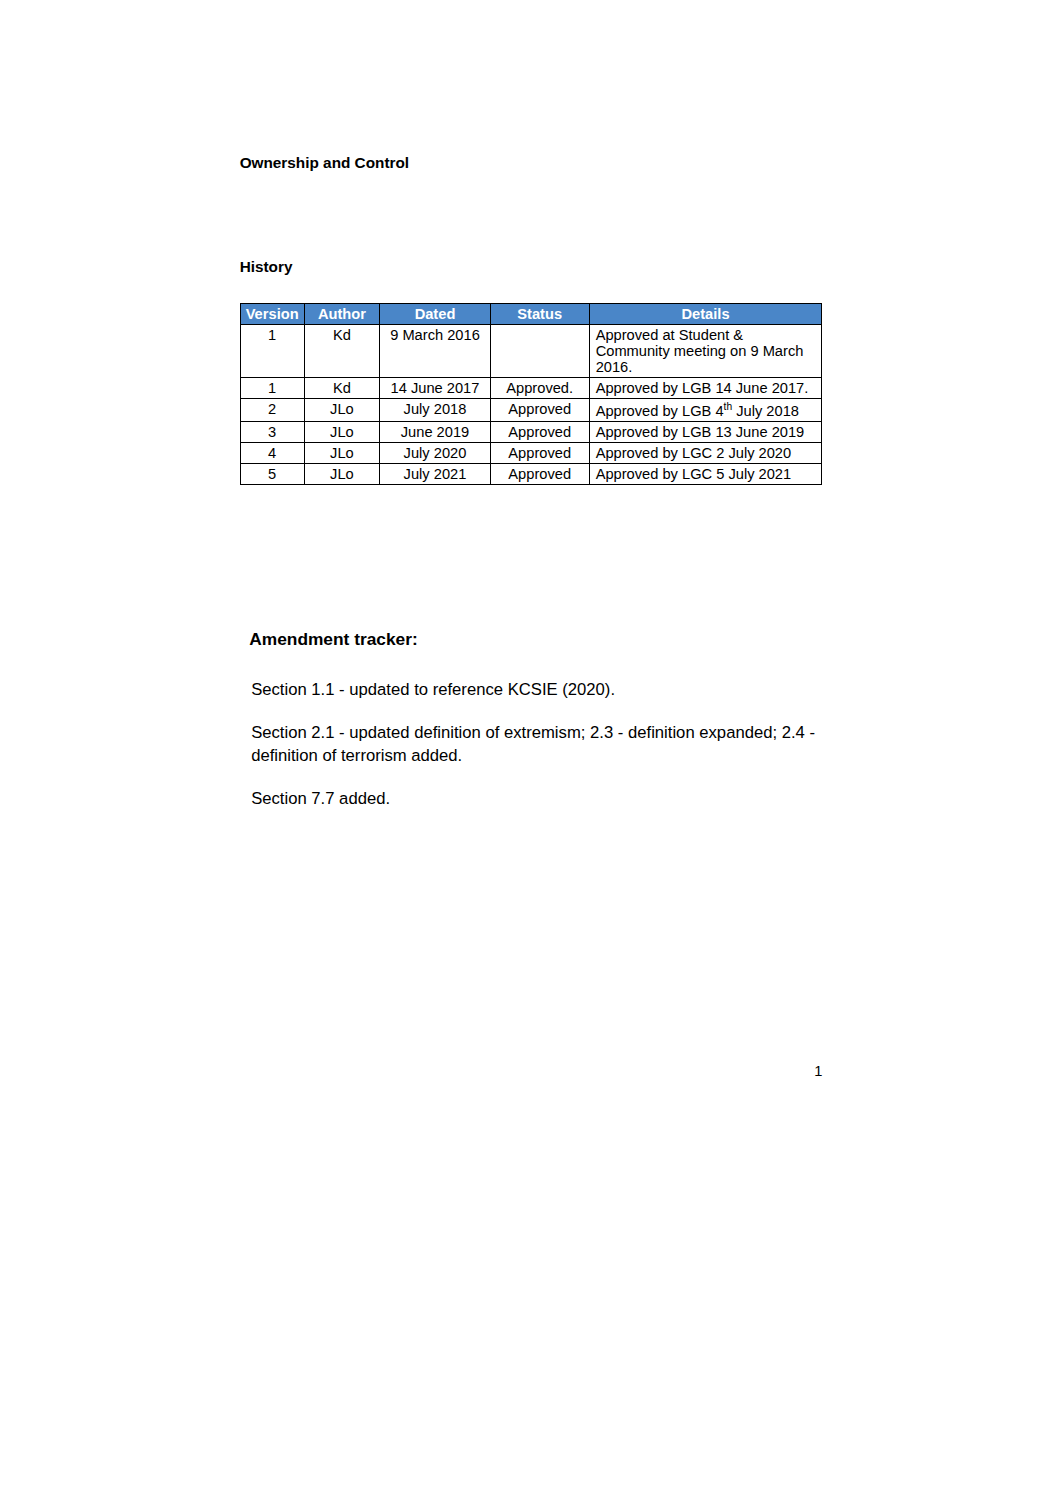Ownership and Control
History
| Version | Author | Dated | Status | Details |
| --- | --- | --- | --- | --- |
| 1 | Kd | 9 March 2016 | | Approved at Student & Community meeting on 9 March 2016. |
| 1 | Kd | 14 June 2017 | Approved. | Approved by LGB 14 June 2017. |
| 2 | JLo | July 2018 | Approved | Approved by LGB 4 th July 2018 |
| 3 | JLo | June 2019 | Approved | Approved by LGB 13 June 2019 |
| 4 | JLo | July 2020 | Approved | Approved by LGC 2 July 2020 |
| 5 | JLo | July 2021 | Approved | Approved by LGC 5 July 2021 |
Amendment tracker:
Section 1.1 - updated to reference KCSIE (2020).
Section 2.1 - updated definition of extremism; 2.3 - definition expanded; 2.4 - definition of terrorism added.
Section 7.7 added.
1